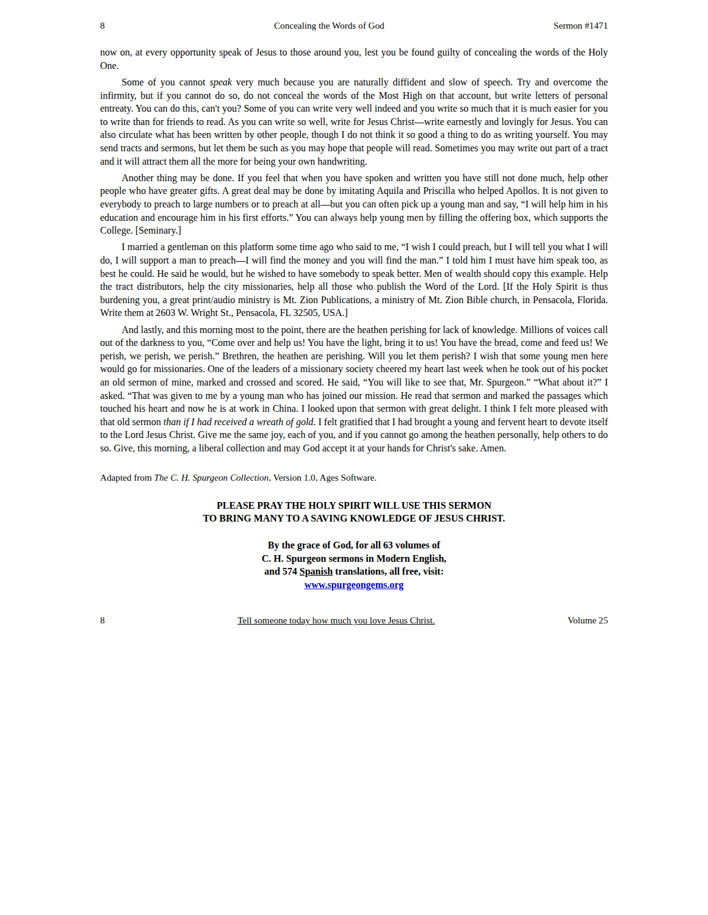8 Concealing the Words of God Sermon #1471
now on, at every opportunity speak of Jesus to those around you, lest you be found guilty of concealing the words of the Holy One.
Some of you cannot speak very much because you are naturally diffident and slow of speech. Try and overcome the infirmity, but if you cannot do so, do not conceal the words of the Most High on that account, but write letters of personal entreaty. You can do this, can't you? Some of you can write very well indeed and you write so much that it is much easier for you to write than for friends to read. As you can write so well, write for Jesus Christ—write earnestly and lovingly for Jesus. You can also circulate what has been written by other people, though I do not think it so good a thing to do as writing yourself. You may send tracts and sermons, but let them be such as you may hope that people will read. Sometimes you may write out part of a tract and it will attract them all the more for being your own handwriting.
Another thing may be done. If you feel that when you have spoken and written you have still not done much, help other people who have greater gifts. A great deal may be done by imitating Aquila and Priscilla who helped Apollos. It is not given to everybody to preach to large numbers or to preach at all—but you can often pick up a young man and say, “I will help him in his education and encourage him in his first efforts.” You can always help young men by filling the offering box, which supports the College. [Seminary.]
I married a gentleman on this platform some time ago who said to me, “I wish I could preach, but I will tell you what I will do, I will support a man to preach—I will find the money and you will find the man.” I told him I must have him speak too, as best he could. He said he would, but he wished to have somebody to speak better. Men of wealth should copy this example. Help the tract distributors, help the city missionaries, help all those who publish the Word of the Lord. [If the Holy Spirit is thus burdening you, a great print/audio ministry is Mt. Zion Publications, a ministry of Mt. Zion Bible church, in Pensacola, Florida. Write them at 2603 W. Wright St., Pensacola, FL 32505, USA.]
And lastly, and this morning most to the point, there are the heathen perishing for lack of knowledge. Millions of voices call out of the darkness to you, “Come over and help us! You have the light, bring it to us! You have the bread, come and feed us! We perish, we perish, we perish.” Brethren, the heathen are perishing. Will you let them perish? I wish that some young men here would go for missionaries. One of the leaders of a missionary society cheered my heart last week when he took out of his pocket an old sermon of mine, marked and crossed and scored. He said, “You will like to see that, Mr. Spurgeon.” “What about it?” I asked. “That was given to me by a young man who has joined our mission. He read that sermon and marked the passages which touched his heart and now he is at work in China. I looked upon that sermon with great delight. I think I felt more pleased with that old sermon than if I had received a wreath of gold. I felt gratified that I had brought a young and fervent heart to devote itself to the Lord Jesus Christ. Give me the same joy, each of you, and if you cannot go among the heathen personally, help others to do so. Give, this morning, a liberal collection and may God accept it at your hands for Christ's sake. Amen.
Adapted from The C. H. Spurgeon Collection, Version 1.0, Ages Software.
PLEASE PRAY THE HOLY SPIRIT WILL USE THIS SERMON
TO BRING MANY TO A SAVING KNOWLEDGE OF JESUS CHRIST.
By the grace of God, for all 63 volumes of
C. H. Spurgeon sermons in Modern English,
and 574 Spanish translations, all free, visit:
www.spurgeongems.org
8 Tell someone today how much you love Jesus Christ. Volume 25